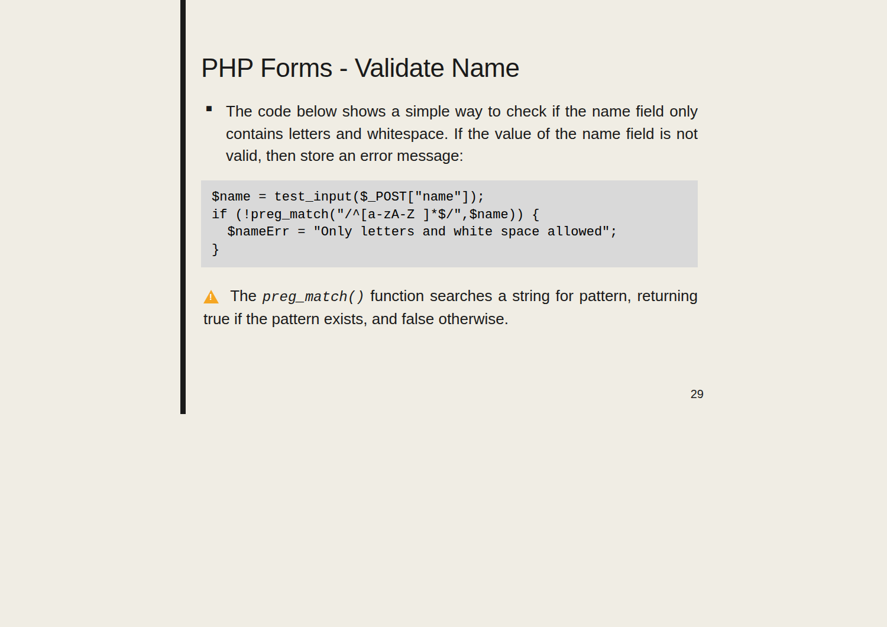PHP Forms - Validate Name
The code below shows a simple way to check if the name field only contains letters and whitespace. If the value of the name field is not valid, then store an error message:
$name = test_input($_POST["name"]);
if (!preg_match("/^[a-zA-Z ]*$/",$name)) {
  $nameErr = "Only letters and white space allowed";
}
The preg_match() function searches a string for pattern, returning true if the pattern exists, and false otherwise.
29